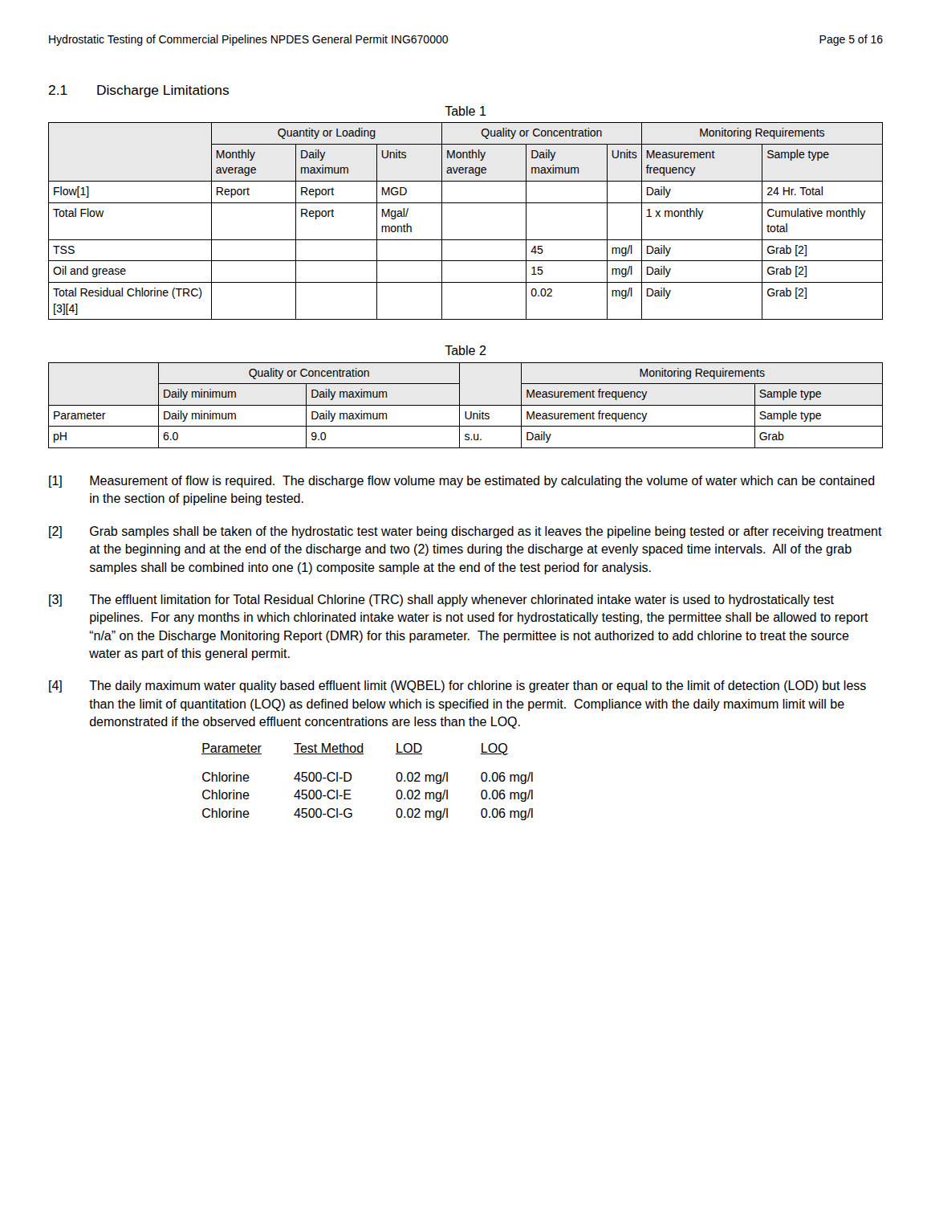Hydrostatic Testing of Commercial Pipelines NPDES General Permit ING670000 Page 5 of 16
2.1 Discharge Limitations
Table 1
| | Quantity or Loading | Quality or Concentration | Monitoring Requirements |
| --- | --- | --- | --- |
| Monthly average | Daily maximum | Units | Monthly average | Daily maximum | Units | Measurement frequency | Sample type |
| Flow[1] | Report | Report | MGD | | | | Daily | 24 Hr. Total |
| Total Flow | | Report | Mgal/ month | | | | 1 x monthly | Cumulative monthly total |
| TSS | | | | | 45 | mg/l | Daily | Grab [2] |
| Oil and grease | | | | | 15 | mg/l | Daily | Grab [2] |
| Total Residual Chlorine (TRC) [3][4] | | | | | 0.02 | mg/l | Daily | Grab [2] |
Table 2
| | Quality or Concentration | | Monitoring Requirements |
| --- | --- | --- | --- |
| Daily minimum | Daily maximum | Measurement frequency | Sample type |
| Parameter | Daily minimum | Daily maximum | Units | Measurement frequency | Sample type |
| pH | 6.0 | 9.0 | s.u. | Daily | Grab |
[1] Measurement of flow is required. The discharge flow volume may be estimated by calculating the volume of water which can be contained in the section of pipeline being tested.
[2] Grab samples shall be taken of the hydrostatic test water being discharged as it leaves the pipeline being tested or after receiving treatment at the beginning and at the end of the discharge and two (2) times during the discharge at evenly spaced time intervals. All of the grab samples shall be combined into one (1) composite sample at the end of the test period for analysis.
[3] The effluent limitation for Total Residual Chlorine (TRC) shall apply whenever chlorinated intake water is used to hydrostatically test pipelines. For any months in which chlorinated intake water is not used for hydrostatically testing, the permittee shall be allowed to report “n/a” on the Discharge Monitoring Report (DMR) for this parameter. The permittee is not authorized to add chlorine to treat the source water as part of this general permit.
[4] The daily maximum water quality based effluent limit (WQBEL) for chlorine is greater than or equal to the limit of detection (LOD) but less than the limit of quantitation (LOQ) as defined below which is specified in the permit. Compliance with the daily maximum limit will be demonstrated if the observed effluent concentrations are less than the LOQ.
| Parameter | Test Method | LOD | LOQ |
| --- | --- | --- | --- |
| Chlorine | 4500-Cl-D | 0.02 mg/l | 0.06 mg/l |
| Chlorine | 4500-Cl-E | 0.02 mg/l | 0.06 mg/l |
| Chlorine | 4500-Cl-G | 0.02 mg/l | 0.06 mg/l |